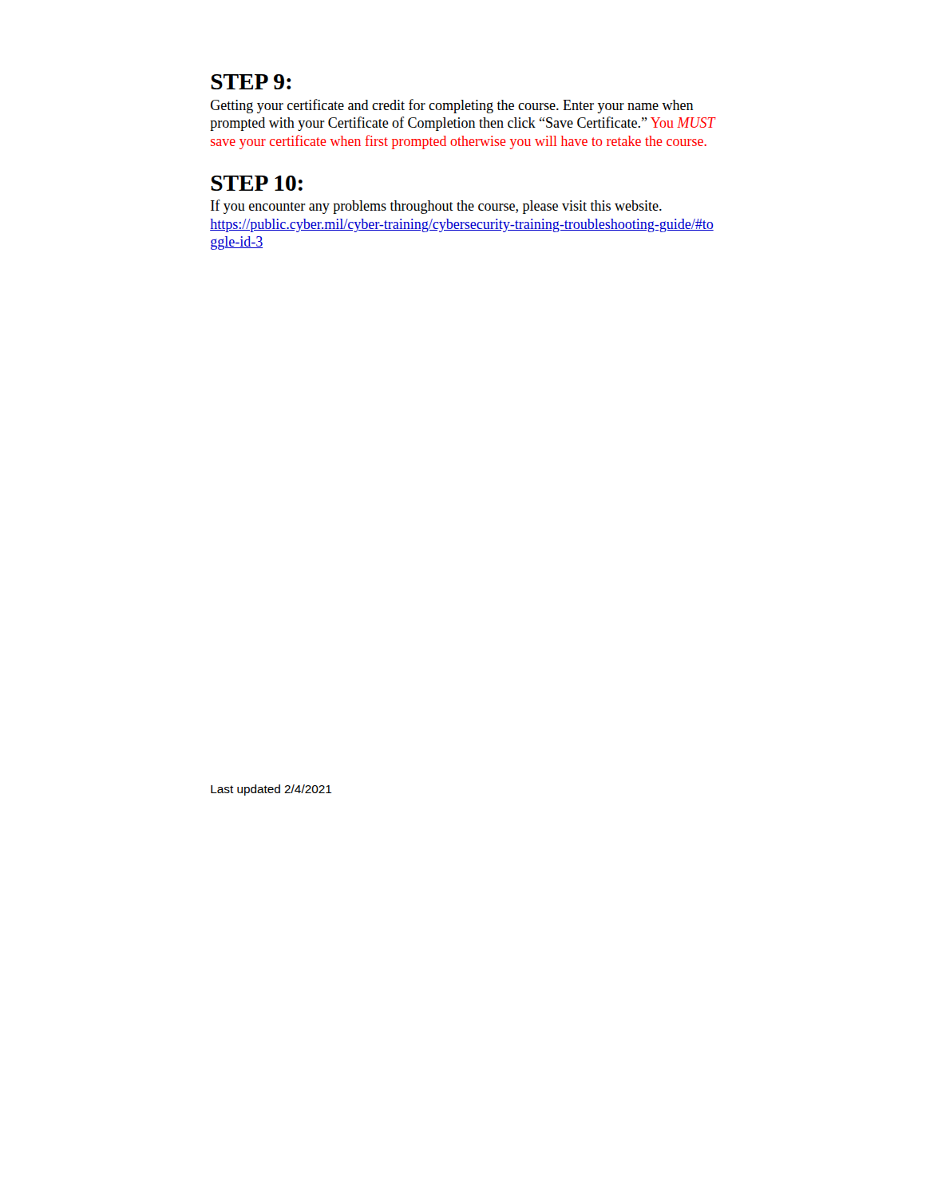STEP 9:
Getting your certificate and credit for completing the course. Enter your name when prompted with your Certificate of Completion then click “Save Certificate.” You MUST save your certificate when first prompted otherwise you will have to retake the course.
STEP 10:
If you encounter any problems throughout the course, please visit this website.
https://public.cyber.mil/cyber-training/cybersecurity-training-troubleshooting-guide/#toggle-id-3
Last updated 2/4/2021